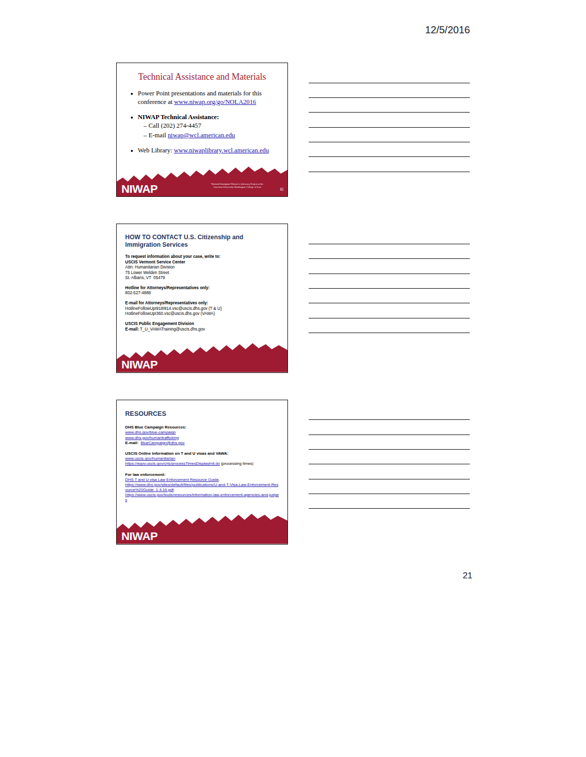12/5/2016
Technical Assistance and Materials
Power Point presentations and materials for this conference at www.niwap.org/go/NOLA2016
NIWAP Technical Assistance:
Call (202) 274-4457
E-mail niwap@wcl.american.edu
Web Library: www.niwaplibrary.wcl.american.edu
NIWAP
National Immigrant Women's Advocacy Project at the
American University Washington College of Law
61
HOW TO CONTACT U.S. Citizenship and Immigration Services
To request information about your case, write to:
USCIS Vermont Service Center
Attn: Humanitarian Division
75 Lower Welden Street
St. Albans, VT 05479
Hotline for Attorneys/Representatives only:
802-527-4888
E-mail for Attorneys/Representatives only:
HotlineFollowUpI918I914.vsc@uscis.dhs.gov (T & U) HotlineFollowUpI360.vsc@uscis.dhs.gov (VAWA)
USCIS Public Engagement Division
E-mail: T_U_VAWATraining@uscis.dhs.gov
NIWAP
RESOURCES
DHS Blue Campaign Resources:
www.dhs.gov/blue-campaign
www.dhs.gov/humantrafficking
E-mail: BlueCampaign@dhs.gov
USCIS Online Information on T and U visas and VAWA:
www.uscis.gov/humanitarian
https://egov.uscis.gov/cris/processTimesDisplayInit.do (processing times)
For law enforcement:
DHS T and U visa Law Enforcement Resource Guide,
https://www.dhs.gov/sites/default/files/publications/U-and-T-Visa-Law-Enforcement-Resource%20Guide_1.4.16.pdf;
https://www.uscis.gov/tools/resources/information-law-enforcement-agencies-and-judges
NIWAP
21